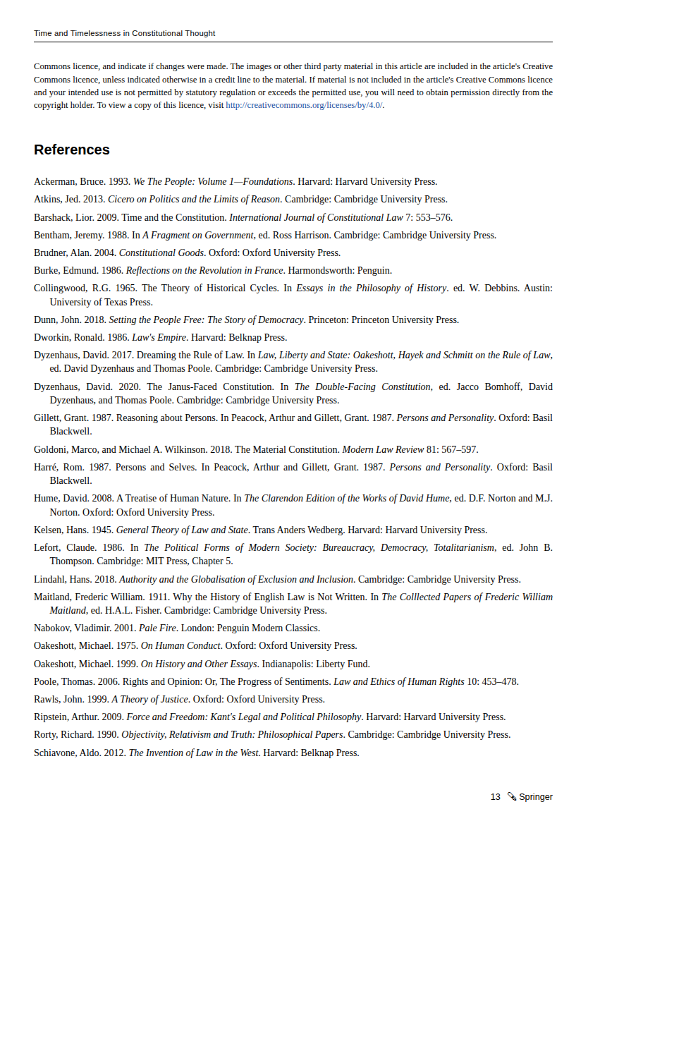Time and Timelessness in Constitutional Thought
Commons licence, and indicate if changes were made. The images or other third party material in this article are included in the article's Creative Commons licence, unless indicated otherwise in a credit line to the material. If material is not included in the article's Creative Commons licence and your intended use is not permitted by statutory regulation or exceeds the permitted use, you will need to obtain permission directly from the copyright holder. To view a copy of this licence, visit http://creativecommons.org/licenses/by/4.0/.
References
Ackerman, Bruce. 1993. We The People: Volume 1—Foundations. Harvard: Harvard University Press.
Atkins, Jed. 2013. Cicero on Politics and the Limits of Reason. Cambridge: Cambridge University Press.
Barshack, Lior. 2009. Time and the Constitution. International Journal of Constitutional Law 7: 553–576.
Bentham, Jeremy. 1988. In A Fragment on Government, ed. Ross Harrison. Cambridge: Cambridge University Press.
Brudner, Alan. 2004. Constitutional Goods. Oxford: Oxford University Press.
Burke, Edmund. 1986. Reflections on the Revolution in France. Harmondsworth: Penguin.
Collingwood, R.G. 1965. The Theory of Historical Cycles. In Essays in the Philosophy of History. ed. W. Debbins. Austin: University of Texas Press.
Dunn, John. 2018. Setting the People Free: The Story of Democracy. Princeton: Princeton University Press.
Dworkin, Ronald. 1986. Law's Empire. Harvard: Belknap Press.
Dyzenhaus, David. 2017. Dreaming the Rule of Law. In Law, Liberty and State: Oakeshott, Hayek and Schmitt on the Rule of Law, ed. David Dyzenhaus and Thomas Poole. Cambridge: Cambridge University Press.
Dyzenhaus, David. 2020. The Janus-Faced Constitution. In The Double-Facing Constitution, ed. Jacco Bomhoff, David Dyzenhaus, and Thomas Poole. Cambridge: Cambridge University Press.
Gillett, Grant. 1987. Reasoning about Persons. In Peacock, Arthur and Gillett, Grant. 1987. Persons and Personality. Oxford: Basil Blackwell.
Goldoni, Marco, and Michael A. Wilkinson. 2018. The Material Constitution. Modern Law Review 81: 567–597.
Harré, Rom. 1987. Persons and Selves. In Peacock, Arthur and Gillett, Grant. 1987. Persons and Personality. Oxford: Basil Blackwell.
Hume, David. 2008. A Treatise of Human Nature. In The Clarendon Edition of the Works of David Hume, ed. D.F. Norton and M.J. Norton. Oxford: Oxford University Press.
Kelsen, Hans. 1945. General Theory of Law and State. Trans Anders Wedberg. Harvard: Harvard University Press.
Lefort, Claude. 1986. In The Political Forms of Modern Society: Bureaucracy, Democracy, Totalitarianism, ed. John B. Thompson. Cambridge: MIT Press, Chapter 5.
Lindahl, Hans. 2018. Authority and the Globalisation of Exclusion and Inclusion. Cambridge: Cambridge University Press.
Maitland, Frederic William. 1911. Why the History of English Law is Not Written. In The Colllected Papers of Frederic William Maitland, ed. H.A.L. Fisher. Cambridge: Cambridge University Press.
Nabokov, Vladimir. 2001. Pale Fire. London: Penguin Modern Classics.
Oakeshott, Michael. 1975. On Human Conduct. Oxford: Oxford University Press.
Oakeshott, Michael. 1999. On History and Other Essays. Indianapolis: Liberty Fund.
Poole, Thomas. 2006. Rights and Opinion: Or, The Progress of Sentiments. Law and Ethics of Human Rights 10: 453–478.
Rawls, John. 1999. A Theory of Justice. Oxford: Oxford University Press.
Ripstein, Arthur. 2009. Force and Freedom: Kant's Legal and Political Philosophy. Harvard: Harvard University Press.
Rorty, Richard. 1990. Objectivity, Relativism and Truth: Philosophical Papers. Cambridge: Cambridge University Press.
Schiavone, Aldo. 2012. The Invention of Law in the West. Harvard: Belknap Press.
13🖋Springer